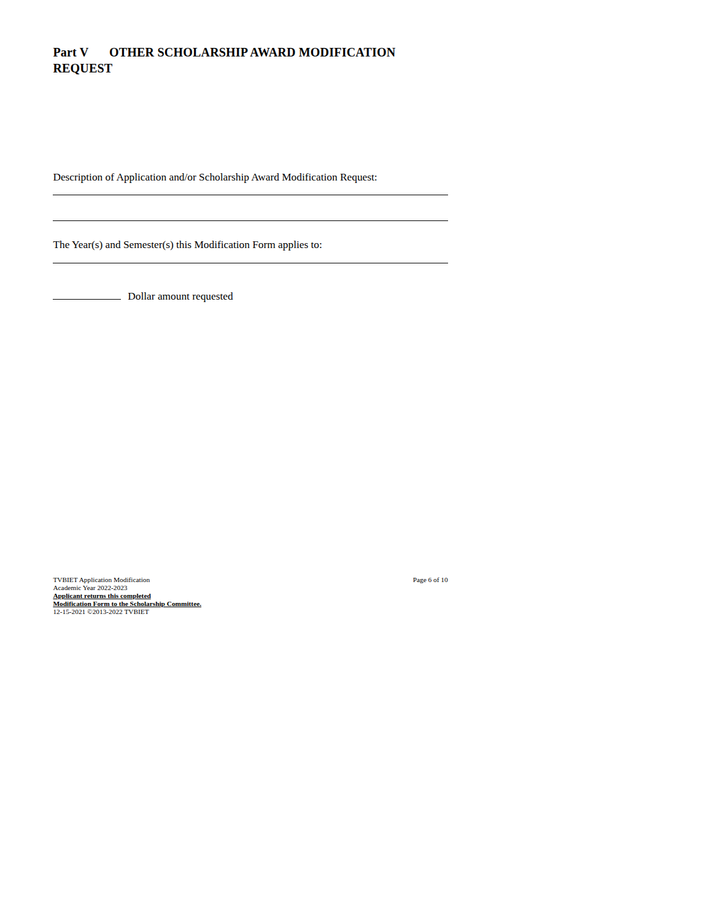Part VOTHER SCHOLARSHIP AWARD MODIFICATION REQUEST
Description of Application and/or Scholarship Award Modification Request:
The Year(s) and Semester(s) this Modification Form applies to:
Dollar amount requested
TVBIET Application Modification
Academic Year 2022-2023
Applicant returns this completed
Modification Form to the Scholarship Committee.
12-15-2021 ©2013-2022 TVBIET
Page 6 of 10